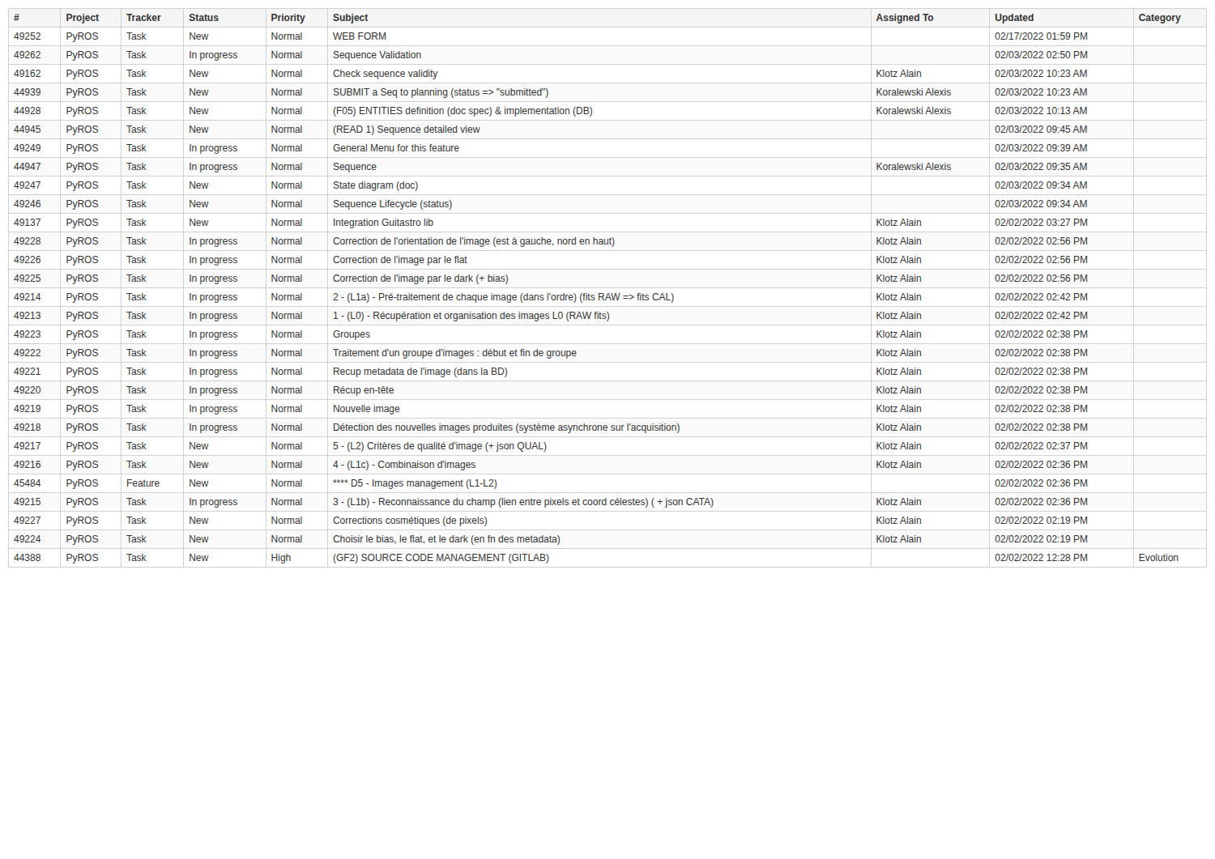Issues
| # | Project | Tracker | Status | Priority | Subject | Assigned To | Updated | Category |
| --- | --- | --- | --- | --- | --- | --- | --- | --- |
| 49252 | PyROS | Task | New | Normal | WEB FORM | | 02/17/2022 01:59 PM | |
| 49262 | PyROS | Task | In progress | Normal | Sequence Validation | | 02/03/2022 02:50 PM | |
| 49162 | PyROS | Task | New | Normal | Check sequence validity | Klotz Alain | 02/03/2022 10:23 AM | |
| 44939 | PyROS | Task | New | Normal | SUBMIT a Seq to planning (status => "submitted") | Koralewski Alexis | 02/03/2022 10:23 AM | |
| 44928 | PyROS | Task | New | Normal | (F05) ENTITIES definition (doc spec) & implementation (DB) | Koralewski Alexis | 02/03/2022 10:13 AM | |
| 44945 | PyROS | Task | New | Normal | (READ 1) Sequence detailed view | | 02/03/2022 09:45 AM | |
| 49249 | PyROS | Task | In progress | Normal | General Menu for this feature | | 02/03/2022 09:39 AM | |
| 44947 | PyROS | Task | In progress | Normal | Sequence | Koralewski Alexis | 02/03/2022 09:35 AM | |
| 49247 | PyROS | Task | New | Normal | State diagram (doc) | | 02/03/2022 09:34 AM | |
| 49246 | PyROS | Task | New | Normal | Sequence Lifecycle (status) | | 02/03/2022 09:34 AM | |
| 49137 | PyROS | Task | New | Normal | Integration Guitastro lib | Klotz Alain | 02/02/2022 03:27 PM | |
| 49228 | PyROS | Task | In progress | Normal | Correction de l'orientation de l'image (est à gauche, nord en haut) | Klotz Alain | 02/02/2022 02:56 PM | |
| 49226 | PyROS | Task | In progress | Normal | Correction de l'image par le flat | Klotz Alain | 02/02/2022 02:56 PM | |
| 49225 | PyROS | Task | In progress | Normal | Correction de l'image par le dark (+ bias) | Klotz Alain | 02/02/2022 02:56 PM | |
| 49214 | PyROS | Task | In progress | Normal | 2 - (L1a) - Pré-traitement de chaque image (dans l'ordre) (fits RAW => fits CAL) | Klotz Alain | 02/02/2022 02:42 PM | |
| 49213 | PyROS | Task | In progress | Normal | 1 - (L0) - Récupération et organisation des images L0 (RAW fits) | Klotz Alain | 02/02/2022 02:42 PM | |
| 49223 | PyROS | Task | In progress | Normal | Groupes | Klotz Alain | 02/02/2022 02:38 PM | |
| 49222 | PyROS | Task | In progress | Normal | Traitement d'un groupe d'images : début et fin de groupe | Klotz Alain | 02/02/2022 02:38 PM | |
| 49221 | PyROS | Task | In progress | Normal | Recup metadata de l'image (dans la BD) | Klotz Alain | 02/02/2022 02:38 PM | |
| 49220 | PyROS | Task | In progress | Normal | Récup en-tête | Klotz Alain | 02/02/2022 02:38 PM | |
| 49219 | PyROS | Task | In progress | Normal | Nouvelle image | Klotz Alain | 02/02/2022 02:38 PM | |
| 49218 | PyROS | Task | In progress | Normal | Détection des nouvelles images produites (système asynchrone sur l'acquisition) | Klotz Alain | 02/02/2022 02:38 PM | |
| 49217 | PyROS | Task | New | Normal | 5 - (L2) Critères de qualité d'image (+ json QUAL) | Klotz Alain | 02/02/2022 02:37 PM | |
| 49216 | PyROS | Task | New | Normal | 4 - (L1c) - Combinaison d'images | Klotz Alain | 02/02/2022 02:36 PM | |
| 45484 | PyROS | Feature | New | Normal | **** D5 - Images management (L1-L2) | | 02/02/2022 02:36 PM | |
| 49215 | PyROS | Task | In progress | Normal | 3 - (L1b) - Reconnaissance du champ (lien entre pixels et coord célestes) ( + json CATA) | Klotz Alain | 02/02/2022 02:36 PM | |
| 49227 | PyROS | Task | New | Normal | Corrections cosmétiques (de pixels) | Klotz Alain | 02/02/2022 02:19 PM | |
| 49224 | PyROS | Task | New | Normal | Choisir le bias, le flat, et le dark (en fn des metadata) | Klotz Alain | 02/02/2022 02:19 PM | |
| 44388 | PyROS | Task | New | High | (GF2) SOURCE CODE MANAGEMENT (GITLAB) | | 02/02/2022 12:28 PM | Evolution |